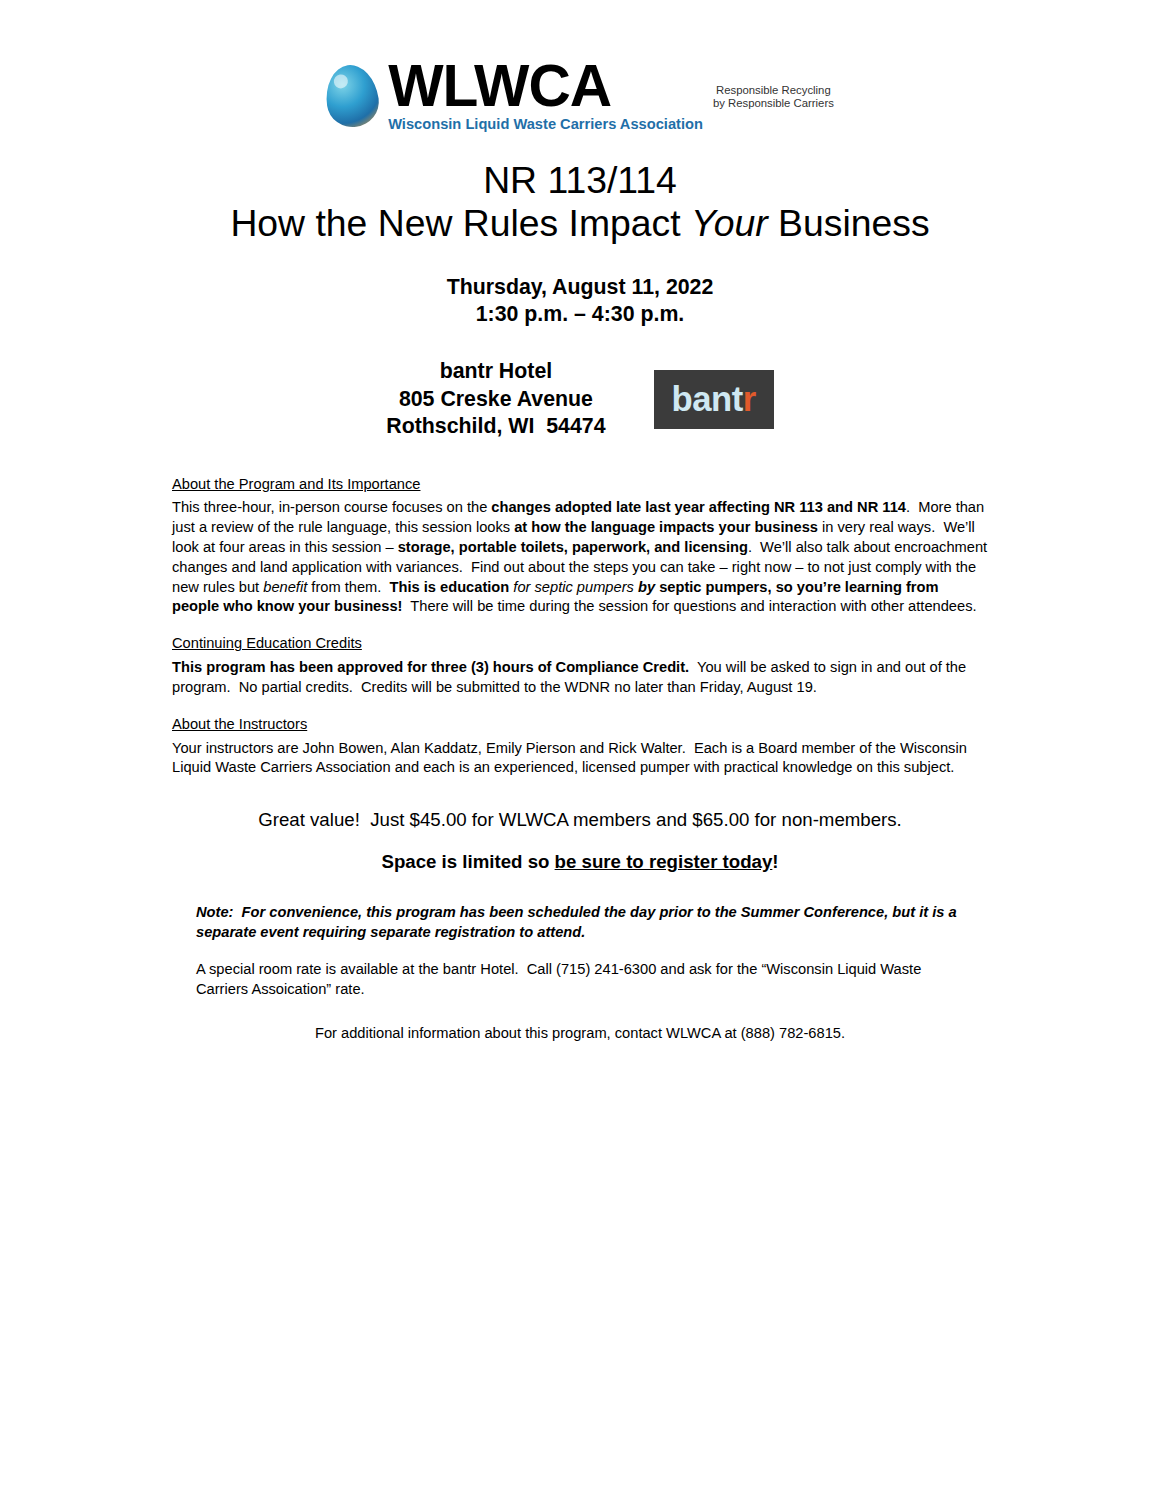WLWCA
Wisconsin Liquid Waste Carriers Association
Responsible Recycling
by Responsible Carriers
NR 113/114
How the New Rules Impact Your Business
Thursday, August 11, 2022
1:30 p.m. – 4:30 p.m.
bantr Hotel
805 Creske Avenue
Rothschild, WI 54474
bantr
About the Program and Its Importance
This three-hour, in-person course focuses on the changes adopted late last year affecting NR 113 and NR 114. More than just a review of the rule language, this session looks at how the language impacts your business in very real ways. We’ll look at four areas in this session – storage, portable toilets, paperwork, and licensing. We’ll also talk about encroachment changes and land application with variances. Find out about the steps you can take – right now – to not just comply with the new rules but benefit from them. This is education for septic pumpers by septic pumpers, so you’re learning from people who know your business! There will be time during the session for questions and interaction with other attendees.
Continuing Education Credits
This program has been approved for three (3) hours of Compliance Credit. You will be asked to sign in and out of the program. No partial credits. Credits will be submitted to the WDNR no later than Friday, August 19.
About the Instructors
Your instructors are John Bowen, Alan Kaddatz, Emily Pierson and Rick Walter. Each is a Board member of the Wisconsin Liquid Waste Carriers Association and each is an experienced, licensed pumper with practical knowledge on this subject.
Great value! Just $45.00 for WLWCA members and $65.00 for non-members.
Space is limited so be sure to register today!
Note: For convenience, this program has been scheduled the day prior to the Summer Conference, but it is a separate event requiring separate registration to attend.
A special room rate is available at the bantr Hotel. Call (715) 241-6300 and ask for the “Wisconsin Liquid Waste Carriers Assoication” rate.
For additional information about this program, contact WLWCA at (888) 782-6815.